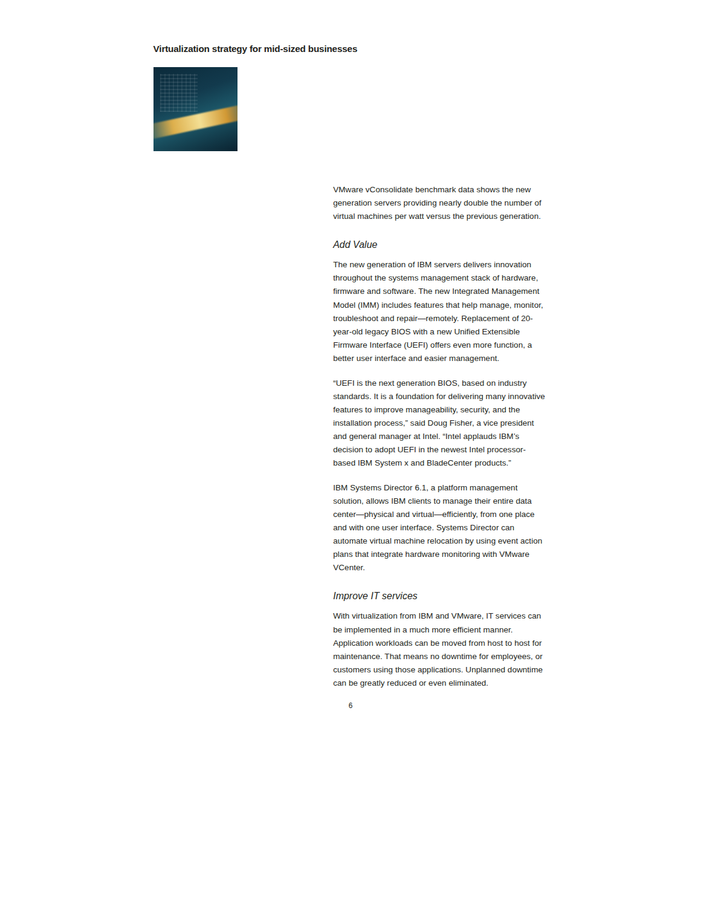Virtualization strategy for mid-sized businesses
VMware vConsolidate benchmark data shows the new generation servers providing nearly double the number of virtual machines per watt versus the previous generation.
Add Value
The new generation of IBM servers delivers innovation throughout the systems management stack of hardware, firmware and software. The new Integrated Management Model (IMM) includes features that help manage, monitor, troubleshoot and repair—remotely. Replacement of 20-year-old legacy BIOS with a new Unified Extensible Firmware Interface (UEFI) offers even more function, a better user interface and easier management.
“UEFI is the next generation BIOS, based on industry standards. It is a foundation for delivering many innovative features to improve manageability, security, and the installation process,” said Doug Fisher, a vice president and general manager at Intel. “Intel applauds IBM’s decision to adopt UEFI in the newest Intel processor-based IBM System x and BladeCenter products.”
IBM Systems Director 6.1, a platform management solution, allows IBM clients to manage their entire data center—physical and virtual—efficiently, from one place and with one user interface. Systems Director can automate virtual machine relocation by using event action plans that integrate hardware monitoring with VMware VCenter.
Improve IT services
With virtualization from IBM and VMware, IT services can be implemented in a much more efficient manner. Application workloads can be moved from host to host for maintenance. That means no downtime for employees, or customers using those applications. Unplanned downtime can be greatly reduced or even eliminated.
6